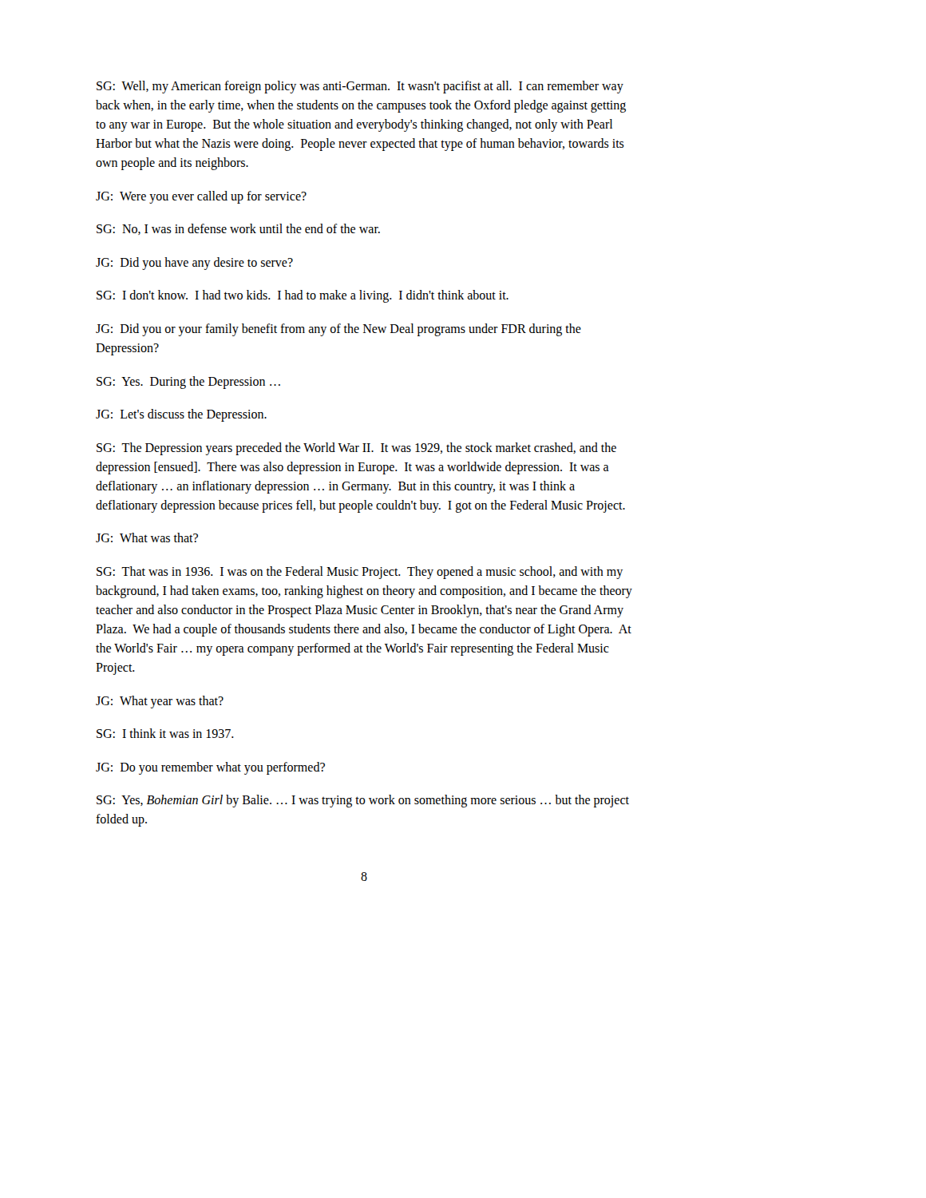SG: Well, my American foreign policy was anti-German. It wasn't pacifist at all. I can remember way back when, in the early time, when the students on the campuses took the Oxford pledge against getting to any war in Europe. But the whole situation and everybody's thinking changed, not only with Pearl Harbor but what the Nazis were doing. People never expected that type of human behavior, towards its own people and its neighbors.
JG: Were you ever called up for service?
SG: No, I was in defense work until the end of the war.
JG: Did you have any desire to serve?
SG: I don't know. I had two kids. I had to make a living. I didn't think about it.
JG: Did you or your family benefit from any of the New Deal programs under FDR during the Depression?
SG: Yes. During the Depression …
JG: Let's discuss the Depression.
SG: The Depression years preceded the World War II. It was 1929, the stock market crashed, and the depression [ensued]. There was also depression in Europe. It was a worldwide depression. It was a deflationary … an inflationary depression … in Germany. But in this country, it was I think a deflationary depression because prices fell, but people couldn't buy. I got on the Federal Music Project.
JG: What was that?
SG: That was in 1936. I was on the Federal Music Project. They opened a music school, and with my background, I had taken exams, too, ranking highest on theory and composition, and I became the theory teacher and also conductor in the Prospect Plaza Music Center in Brooklyn, that's near the Grand Army Plaza. We had a couple of thousands students there and also, I became the conductor of Light Opera. At the World's Fair … my opera company performed at the World's Fair representing the Federal Music Project.
JG: What year was that?
SG: I think it was in 1937.
JG: Do you remember what you performed?
SG: Yes, Bohemian Girl by Balie. … I was trying to work on something more serious … but the project folded up.
8